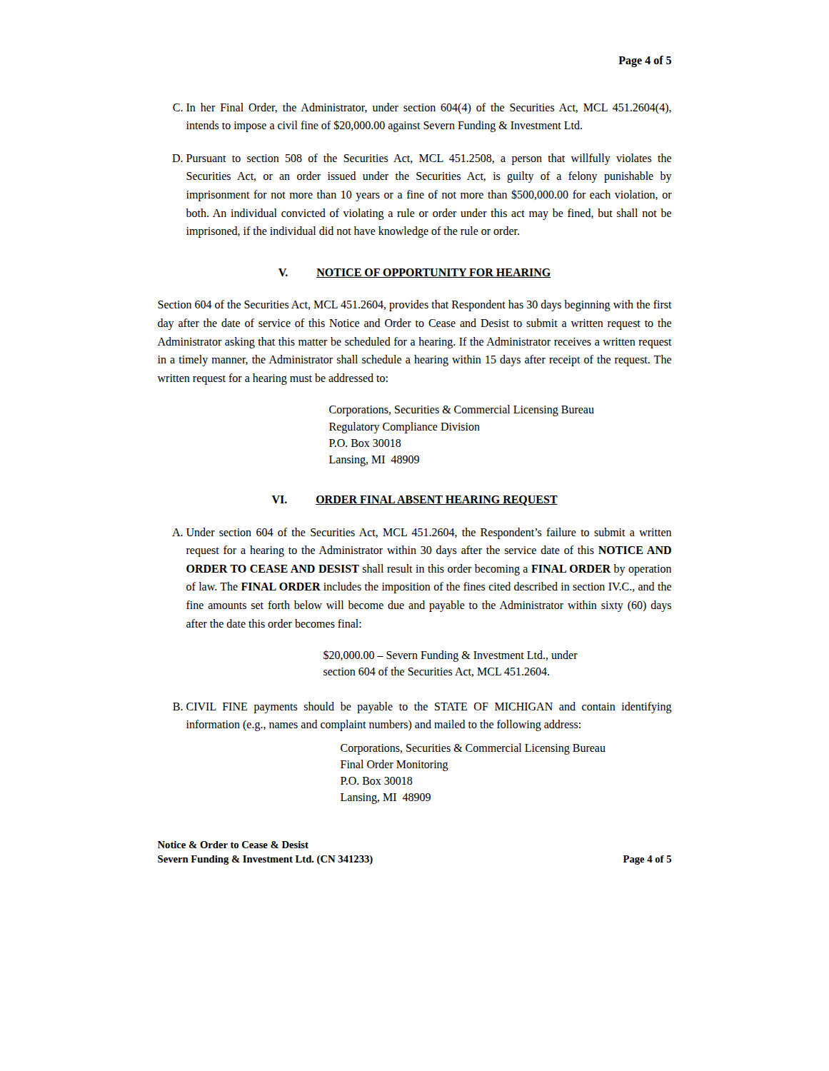Page 4 of 5
In her Final Order, the Administrator, under section 604(4) of the Securities Act, MCL 451.2604(4), intends to impose a civil fine of $20,000.00 against Severn Funding & Investment Ltd.
Pursuant to section 508 of the Securities Act, MCL 451.2508, a person that willfully violates the Securities Act, or an order issued under the Securities Act, is guilty of a felony punishable by imprisonment for not more than 10 years or a fine of not more than $500,000.00 for each violation, or both. An individual convicted of violating a rule or order under this act may be fined, but shall not be imprisoned, if the individual did not have knowledge of the rule or order.
V. NOTICE OF OPPORTUNITY FOR HEARING
Section 604 of the Securities Act, MCL 451.2604, provides that Respondent has 30 days beginning with the first day after the date of service of this Notice and Order to Cease and Desist to submit a written request to the Administrator asking that this matter be scheduled for a hearing. If the Administrator receives a written request in a timely manner, the Administrator shall schedule a hearing within 15 days after receipt of the request. The written request for a hearing must be addressed to:
Corporations, Securities & Commercial Licensing Bureau
Regulatory Compliance Division
P.O. Box 30018
Lansing, MI 48909
VI. ORDER FINAL ABSENT HEARING REQUEST
Under section 604 of the Securities Act, MCL 451.2604, the Respondent’s failure to submit a written request for a hearing to the Administrator within 30 days after the service date of this NOTICE AND ORDER TO CEASE AND DESIST shall result in this order becoming a FINAL ORDER by operation of law. The FINAL ORDER includes the imposition of the fines cited described in section IV.C., and the fine amounts set forth below will become due and payable to the Administrator within sixty (60) days after the date this order becomes final:
$20,000.00 – Severn Funding & Investment Ltd., under
section 604 of the Securities Act, MCL 451.2604.
CIVIL FINE payments should be payable to the STATE OF MICHIGAN and contain identifying information (e.g., names and complaint numbers) and mailed to the following address:
Corporations, Securities & Commercial Licensing Bureau
Final Order Monitoring
P.O. Box 30018
Lansing, MI 48909
Notice & Order to Cease & Desist
Severn Funding & Investment Ltd. (CN 341233)
Page 4 of 5